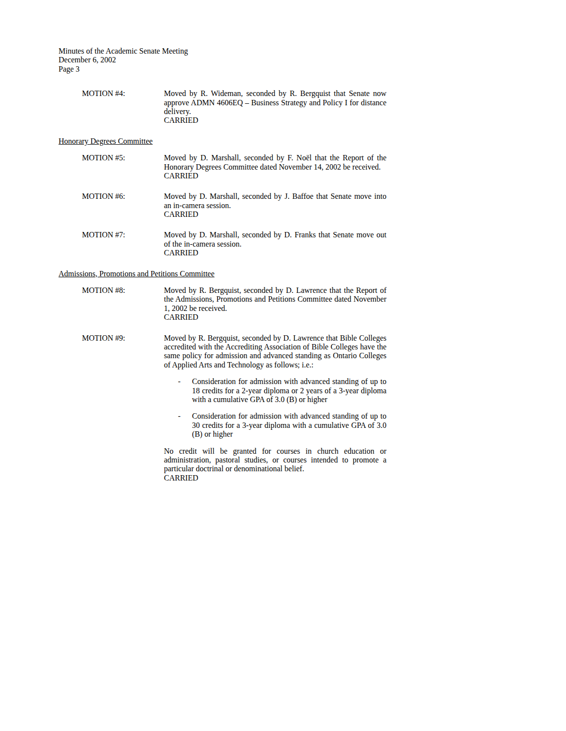Minutes of the Academic Senate Meeting
December 6, 2002
Page 3
MOTION #4:
Moved by R. Wideman, seconded by R. Bergquist that Senate now approve ADMN 4606EQ – Business Strategy and Policy I for distance delivery.
CARRIED
Honorary Degrees Committee
MOTION #5:
Moved by D. Marshall, seconded by F. Noël that the Report of the Honorary Degrees Committee dated November 14, 2002 be received.
CARRIED
MOTION #6:
Moved by D. Marshall, seconded by J. Baffoe that Senate move into an in-camera session.
CARRIED
MOTION #7:
Moved by D. Marshall, seconded by D. Franks that Senate move out of the in-camera session.
CARRIED
Admissions, Promotions and Petitions Committee
MOTION #8:
Moved by R. Bergquist, seconded by D. Lawrence that the Report of the Admissions, Promotions and Petitions Committee dated November 1, 2002 be received.
CARRIED
MOTION #9:
Moved by R. Bergquist, seconded by D. Lawrence that Bible Colleges accredited with the Accrediting Association of Bible Colleges have the same policy for admission and advanced standing as Ontario Colleges of Applied Arts and Technology as follows; i.e.:
-
Consideration for admission with advanced standing of up to 18 credits for a 2-year diploma or 2 years of a 3-year diploma with a cumulative GPA of 3.0 (B) or higher
-
Consideration for admission with advanced standing of up to 30 credits for a 3-year diploma with a cumulative GPA of 3.0 (B) or higher
No credit will be granted for courses in church education or administration, pastoral studies, or courses intended to promote a particular doctrinal or denominational belief.
CARRIED